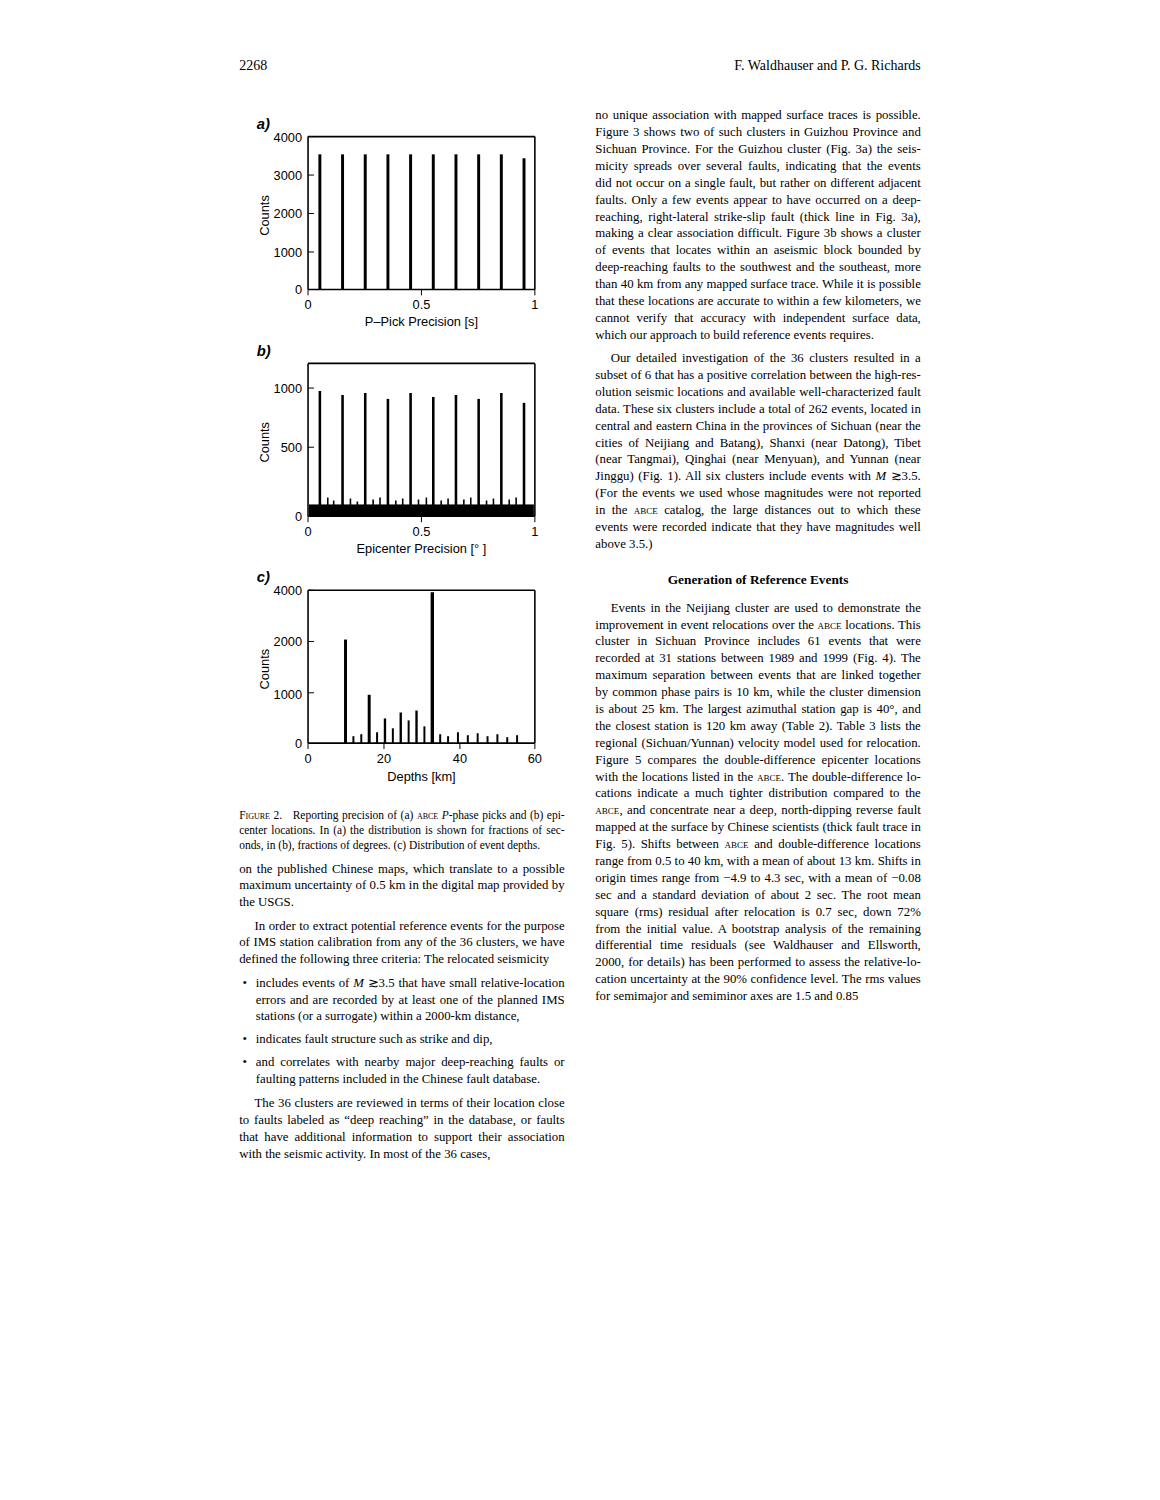2268
F. Waldhauser and P. G. Richards
a) 4000 3000 2000 1000 0 0 0.5 1 P–Pick Precision [s] Counts b) 1000 500 0 0 0.5 1 Epicenter Precision [° ] Counts c) 4000 2000 1000 0 0 20 40 60 Depths [km] Counts
Figure 2. Reporting precision of (a) abce P-phase picks and (b) epicenter locations. In (a) the distribution is shown for fractions of seconds, in (b), fractions of degrees. (c) Distribution of event depths.
on the published Chinese maps, which translate to a possible maximum uncertainty of 0.5 km in the digital map provided by the USGS.
In order to extract potential reference events for the purpose of IMS station calibration from any of the 36 clusters, we have defined the following three criteria: The relocated seismicity
includes events of M ≳3.5 that have small relative-location errors and are recorded by at least one of the planned IMS stations (or a surrogate) within a 2000-km distance,
indicates fault structure such as strike and dip,
and correlates with nearby major deep-reaching faults or faulting patterns included in the Chinese fault database.
The 36 clusters are reviewed in terms of their location close to faults labeled as “deep reaching” in the database, or faults that have additional information to support their association with the seismic activity. In most of the 36 cases,
no unique association with mapped surface traces is possible. Figure 3 shows two of such clusters in Guizhou Province and Sichuan Province. For the Guizhou cluster (Fig. 3a) the seismicity spreads over several faults, indicating that the events did not occur on a single fault, but rather on different adjacent faults. Only a few events appear to have occurred on a deep-reaching, right-lateral strike-slip fault (thick line in Fig. 3a), making a clear association difficult. Figure 3b shows a cluster of events that locates within an aseismic block bounded by deep-reaching faults to the southwest and the southeast, more than 40 km from any mapped surface trace. While it is possible that these locations are accurate to within a few kilometers, we cannot verify that accuracy with independent surface data, which our approach to build reference events requires.
Our detailed investigation of the 36 clusters resulted in a subset of 6 that has a positive correlation between the high-resolution seismic locations and available well-characterized fault data. These six clusters include a total of 262 events, located in central and eastern China in the provinces of Sichuan (near the cities of Neijiang and Batang), Shanxi (near Datong), Tibet (near Tangmai), Qinghai (near Menyuan), and Yunnan (near Jinggu) (Fig. 1). All six clusters include events with M ≳3.5. (For the events we used whose magnitudes were not reported in the abce catalog, the large distances out to which these events were recorded indicate that they have magnitudes well above 3.5.)
Generation of Reference Events
Events in the Neijiang cluster are used to demonstrate the improvement in event relocations over the abce locations. This cluster in Sichuan Province includes 61 events that were recorded at 31 stations between 1989 and 1999 (Fig. 4). The maximum separation between events that are linked together by common phase pairs is 10 km, while the cluster dimension is about 25 km. The largest azimuthal station gap is 40°, and the closest station is 120 km away (Table 2). Table 3 lists the regional (Sichuan/Yunnan) velocity model used for relocation. Figure 5 compares the double-difference epicenter locations with the locations listed in the abce. The double-difference locations indicate a much tighter distribution compared to the abce, and concentrate near a deep, north-dipping reverse fault mapped at the surface by Chinese scientists (thick fault trace in Fig. 5). Shifts between abce and double-difference locations range from 0.5 to 40 km, with a mean of about 13 km. Shifts in origin times range from −4.9 to 4.3 sec, with a mean of −0.08 sec and a standard deviation of about 2 sec. The root mean square (rms) residual after relocation is 0.7 sec, down 72% from the initial value. A bootstrap analysis of the remaining differential time residuals (see Waldhauser and Ellsworth, 2000, for details) has been performed to assess the relative-location uncertainty at the 90% confidence level. The rms values for semimajor and semiminor axes are 1.5 and 0.85